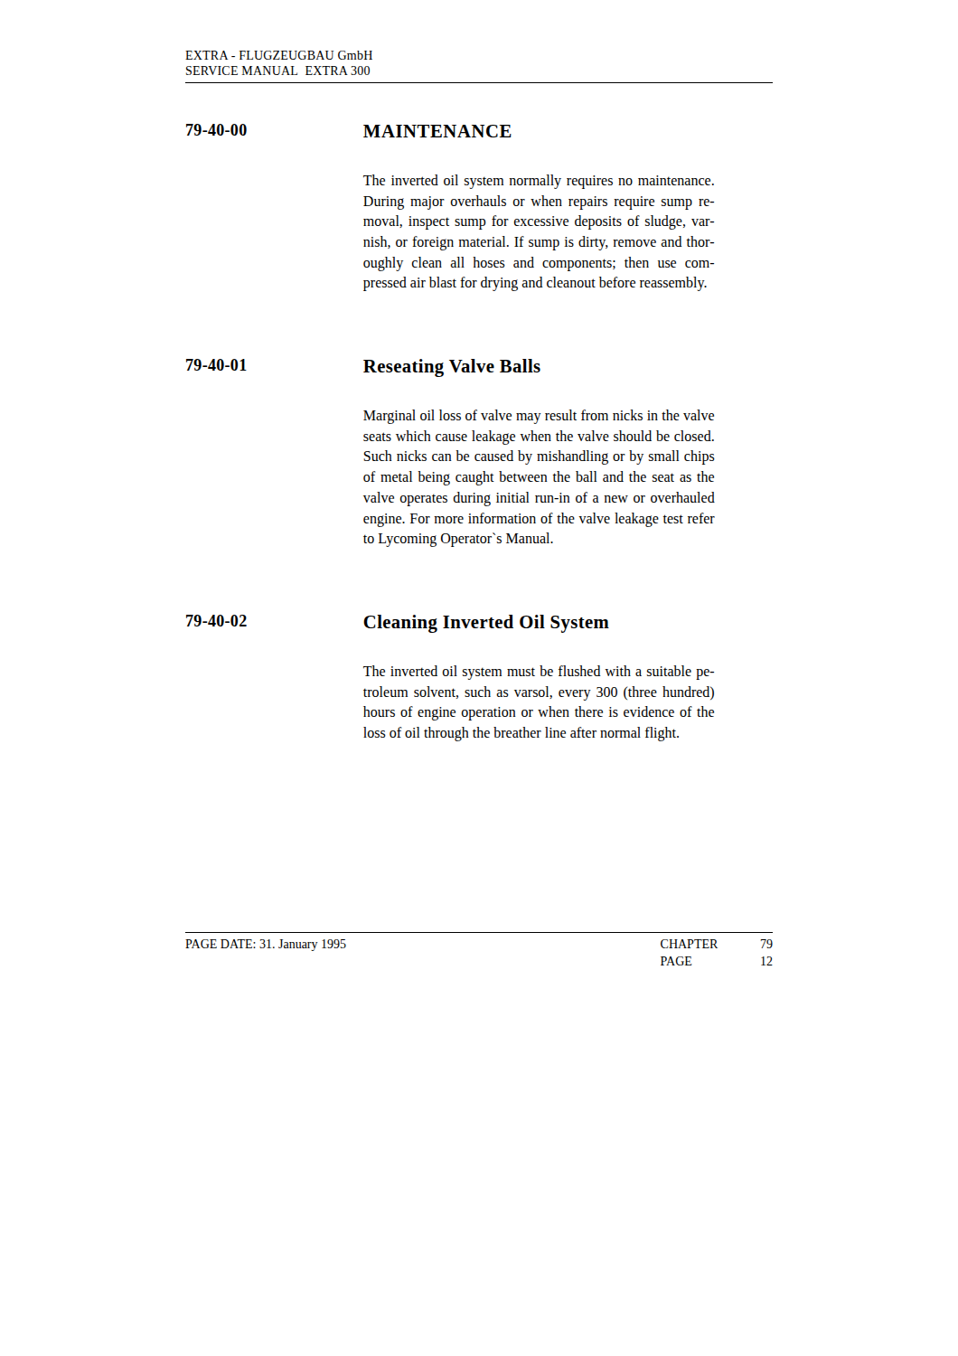EXTRA - FLUGZEUGBAU GmbH
SERVICE MANUAL EXTRA 300
79-40-00
MAINTENANCE
The inverted oil system normally requires no maintenance. During major overhauls or when repairs require sump removal, inspect sump for excessive deposits of sludge, varnish, or foreign material. If sump is dirty, remove and thoroughly clean all hoses and components; then use compressed air blast for drying and cleanout before reassembly.
79-40-01
Reseating Valve Balls
Marginal oil loss of valve may result from nicks in the valve seats which cause leakage when the valve should be closed. Such nicks can be caused by mishandling or by small chips of metal being caught between the ball and the seat as the valve operates during initial run-in of a new or overhauled engine. For more information of the valve leakage test refer to Lycoming Operator`s Manual.
79-40-02
Cleaning Inverted Oil System
The inverted oil system must be flushed with a suitable petroleum solvent, such as varsol, every 300 (three hundred) hours of engine operation or when there is evidence of the loss of oil through the breather line after normal flight.
PAGE DATE: 31. January 1995
CHAPTER 79
PAGE 12